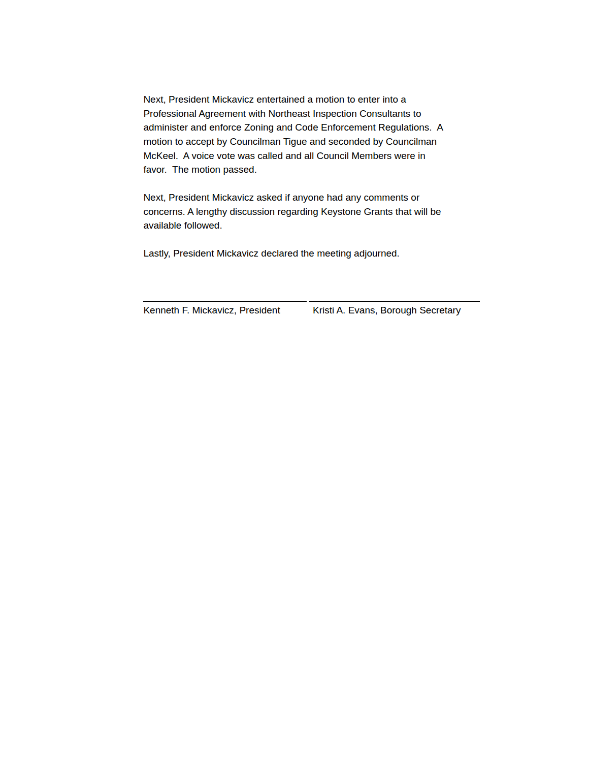Next, President Mickavicz entertained a motion to enter into a Professional Agreement with Northeast Inspection Consultants to administer and enforce Zoning and Code Enforcement Regulations. A motion to accept by Councilman Tigue and seconded by Councilman McKeel. A voice vote was called and all Council Members were in favor. The motion passed.
Next, President Mickavicz asked if anyone had any comments or concerns. A lengthy discussion regarding Keystone Grants that will be available followed.
Lastly, President Mickavicz declared the meeting adjourned.
| Kenneth F. Mickavicz, President | | Kristi A. Evans, Borough Secretary |